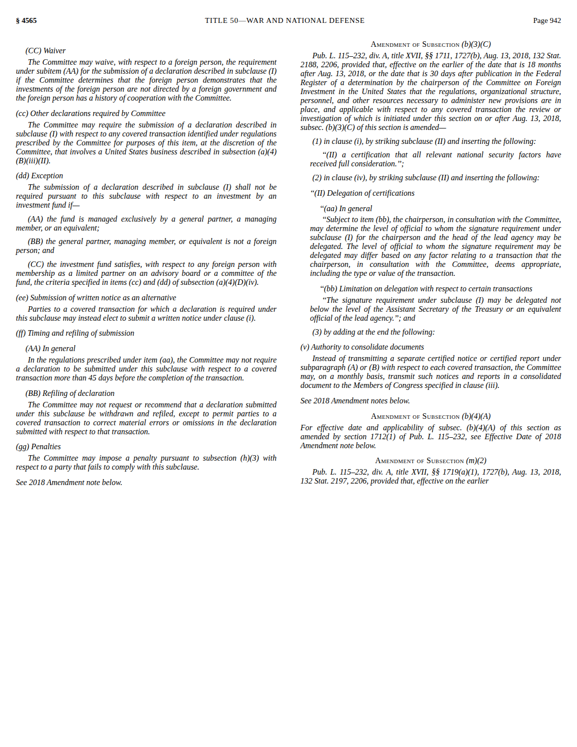§ 4565 TITLE 50—WAR AND NATIONAL DEFENSE Page 942
(CC) Waiver
The Committee may waive, with respect to a foreign person, the requirement under subitem (AA) for the submission of a declaration described in subclause (I) if the Committee determines that the foreign person demonstrates that the investments of the foreign person are not directed by a foreign government and the foreign person has a history of cooperation with the Committee.
(cc) Other declarations required by Committee
The Committee may require the submission of a declaration described in subclause (I) with respect to any covered transaction identified under regulations prescribed by the Committee for purposes of this item, at the discretion of the Committee, that involves a United States business described in subsection (a)(4)(B)(iii)(II).
(dd) Exception
The submission of a declaration described in subclause (I) shall not be required pursuant to this subclause with respect to an investment by an investment fund if—
(AA) the fund is managed exclusively by a general partner, a managing member, or an equivalent;
(BB) the general partner, managing member, or equivalent is not a foreign person; and
(CC) the investment fund satisfies, with respect to any foreign person with membership as a limited partner on an advisory board or a committee of the fund, the criteria specified in items (cc) and (dd) of subsection (a)(4)(D)(iv).
(ee) Submission of written notice as an alternative
Parties to a covered transaction for which a declaration is required under this subclause may instead elect to submit a written notice under clause (i).
(ff) Timing and refiling of submission
(AA) In general
In the regulations prescribed under item (aa), the Committee may not require a declaration to be submitted under this subclause with respect to a covered transaction more than 45 days before the completion of the transaction.
(BB) Refiling of declaration
The Committee may not request or recommend that a declaration submitted under this subclause be withdrawn and refiled, except to permit parties to a covered transaction to correct material errors or omissions in the declaration submitted with respect to that transaction.
(gg) Penalties
The Committee may impose a penalty pursuant to subsection (h)(3) with respect to a party that fails to comply with this subclause.
See 2018 Amendment note below.
Amendment of Subsection (b)(3)(C)
Pub. L. 115–232, div. A, title XVII, §§ 1711, 1727(b), Aug. 13, 2018, 132 Stat. 2188, 2206, provided that, effective on the earlier of the date that is 18 months after Aug. 13, 2018, or the date that is 30 days after publication in the Federal Register of a determination by the chairperson of the Committee on Foreign Investment in the United States that the regulations, organizational structure, personnel, and other resources necessary to administer new provisions are in place, and applicable with respect to any covered transaction the review or investigation of which is initiated under this section on or after Aug. 13, 2018, subsec. (b)(3)(C) of this section is amended—
(1) in clause (i), by striking subclause (II) and inserting the following:
‘‘(II) a certification that all relevant national security factors have received full consideration.’’;
(2) in clause (iv), by striking subclause (II) and inserting the following:
‘‘(II) Delegation of certifications
‘‘(aa) In general
‘‘Subject to item (bb), the chairperson, in consultation with the Committee, may determine the level of official to whom the signature requirement under subclause (I) for the chairperson and the head of the lead agency may be delegated. The level of official to whom the signature requirement may be delegated may differ based on any factor relating to a transaction that the chairperson, in consultation with the Committee, deems appropriate, including the type or value of the transaction.
‘‘(bb) Limitation on delegation with respect to certain transactions
‘‘The signature requirement under subclause (I) may be delegated not below the level of the Assistant Secretary of the Treasury or an equivalent official of the lead agency.’’; and
(3) by adding at the end the following:
(v) Authority to consolidate documents
Instead of transmitting a separate certified notice or certified report under subparagraph (A) or (B) with respect to each covered transaction, the Committee may, on a monthly basis, transmit such notices and reports in a consolidated document to the Members of Congress specified in clause (iii).
See 2018 Amendment notes below.
Amendment of Subsection (b)(4)(A)
For effective date and applicability of subsec. (b)(4)(A) of this section as amended by section 1712(1) of Pub. L. 115–232, see Effective Date of 2018 Amendment note below.
Amendment of Subsection (m)(2)
Pub. L. 115–232, div. A, title XVII, §§ 1719(a)(1), 1727(b), Aug. 13, 2018, 132 Stat. 2197, 2206, provided that, effective on the earlier